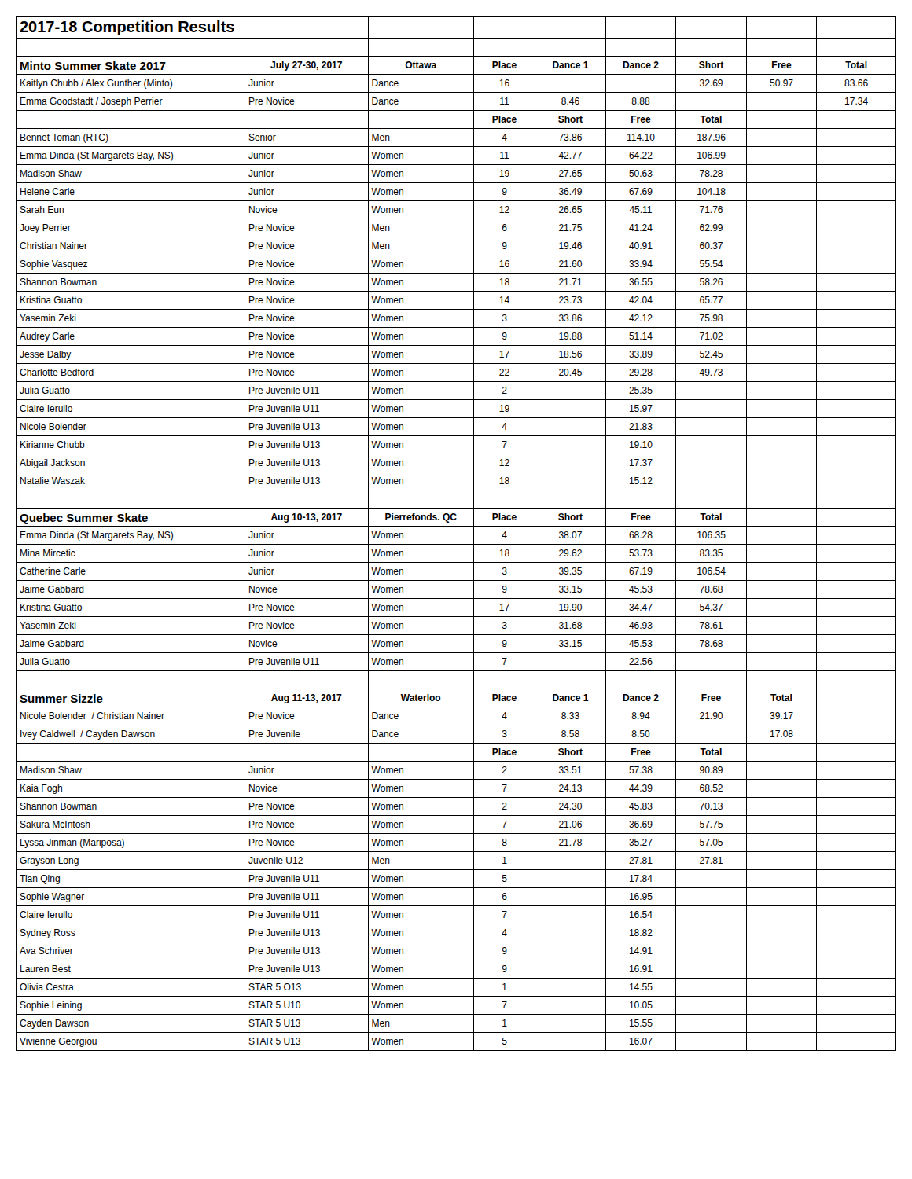| 2017-18 Competition Results | | | | | | | | |
| Minto Summer Skate 2017 | July 27-30, 2017 | Ottawa | Place | Dance 1 | Dance 2 | Short | Free | Total |
| Kaitlyn Chubb / Alex Gunther (Minto) | Junior | Dance | 16 | | | 32.69 | 50.97 | 83.66 |
| Emma Goodstadt / Joseph Perrier | Pre Novice | Dance | 11 | 8.46 | 8.88 | | | 17.34 |
| | | | Place | Short | Free | Total | | |
| Bennet Toman (RTC) | Senior | Men | 4 | 73.86 | 114.10 | 187.96 | | |
| Emma Dinda (St Margarets Bay, NS) | Junior | Women | 11 | 42.77 | 64.22 | 106.99 | | |
| Madison Shaw | Junior | Women | 19 | 27.65 | 50.63 | 78.28 | | |
| Helene Carle | Junior | Women | 9 | 36.49 | 67.69 | 104.18 | | |
| Sarah Eun | Novice | Women | 12 | 26.65 | 45.11 | 71.76 | | |
| Joey Perrier | Pre Novice | Men | 6 | 21.75 | 41.24 | 62.99 | | |
| Christian Nainer | Pre Novice | Men | 9 | 19.46 | 40.91 | 60.37 | | |
| Sophie Vasquez | Pre Novice | Women | 16 | 21.60 | 33.94 | 55.54 | | |
| Shannon Bowman | Pre Novice | Women | 18 | 21.71 | 36.55 | 58.26 | | |
| Kristina Guatto | Pre Novice | Women | 14 | 23.73 | 42.04 | 65.77 | | |
| Yasemin Zeki | Pre Novice | Women | 3 | 33.86 | 42.12 | 75.98 | | |
| Audrey Carle | Pre Novice | Women | 9 | 19.88 | 51.14 | 71.02 | | |
| Jesse Dalby | Pre Novice | Women | 17 | 18.56 | 33.89 | 52.45 | | |
| Charlotte Bedford | Pre Novice | Women | 22 | 20.45 | 29.28 | 49.73 | | |
| Julia Guatto | Pre Juvenile U11 | Women | 2 | | 25.35 | | | |
| Claire Ierullo | Pre Juvenile U11 | Women | 19 | | 15.97 | | | |
| Nicole Bolender | Pre Juvenile U13 | Women | 4 | | 21.83 | | | |
| Kirianne Chubb | Pre Juvenile U13 | Women | 7 | | 19.10 | | | |
| Abigail Jackson | Pre Juvenile U13 | Women | 12 | | 17.37 | | | |
| Natalie Waszak | Pre Juvenile U13 | Women | 18 | | 15.12 | | | |
| Quebec Summer Skate | Aug 10-13, 2017 | Pierrefonds. QC | Place | Short | Free | Total | | |
| Emma Dinda (St Margarets Bay, NS) | Junior | Women | 4 | 38.07 | 68.28 | 106.35 | | |
| Mina Mircetic | Junior | Women | 18 | 29.62 | 53.73 | 83.35 | | |
| Catherine Carle | Junior | Women | 3 | 39.35 | 67.19 | 106.54 | | |
| Jaime Gabbard | Novice | Women | 9 | 33.15 | 45.53 | 78.68 | | |
| Kristina Guatto | Pre Novice | Women | 17 | 19.90 | 34.47 | 54.37 | | |
| Yasemin Zeki | Pre Novice | Women | 3 | 31.68 | 46.93 | 78.61 | | |
| Jaime Gabbard | Novice | Women | 9 | 33.15 | 45.53 | 78.68 | | |
| Julia Guatto | Pre Juvenile U11 | Women | 7 | | 22.56 | | | |
| Summer Sizzle | Aug 11-13, 2017 | Waterloo | Place | Dance 1 | Dance 2 | Free | Total | |
| Nicole Bolender / Christian Nainer | Pre Novice | Dance | 4 | 8.33 | 8.94 | 21.90 | 39.17 | |
| Ivey Caldwell / Cayden Dawson | Pre Juvenile | Dance | 3 | 8.58 | 8.50 | | 17.08 | |
| | | | Place | Short | Free | Total | | |
| Madison Shaw | Junior | Women | 2 | 33.51 | 57.38 | 90.89 | | |
| Kaia Fogh | Novice | Women | 7 | 24.13 | 44.39 | 68.52 | | |
| Shannon Bowman | Pre Novice | Women | 2 | 24.30 | 45.83 | 70.13 | | |
| Sakura McIntosh | Pre Novice | Women | 7 | 21.06 | 36.69 | 57.75 | | |
| Lyssa Jinman (Mariposa) | Pre Novice | Women | 8 | 21.78 | 35.27 | 57.05 | | |
| Grayson Long | Juvenile U12 | Men | 1 | | 27.81 | 27.81 | | |
| Tian Qing | Pre Juvenile U11 | Women | 5 | | 17.84 | | | |
| Sophie Wagner | Pre Juvenile U11 | Women | 6 | | 16.95 | | | |
| Claire Ierullo | Pre Juvenile U11 | Women | 7 | | 16.54 | | | |
| Sydney Ross | Pre Juvenile U13 | Women | 4 | | 18.82 | | | |
| Ava Schriver | Pre Juvenile U13 | Women | 9 | | 14.91 | | | |
| Lauren Best | Pre Juvenile U13 | Women | 9 | | 16.91 | | | |
| Olivia Cestra | STAR 5 O13 | Women | 1 | | 14.55 | | | |
| Sophie Leining | STAR 5 U10 | Women | 7 | | 10.05 | | | |
| Cayden Dawson | STAR 5 U13 | Men | 1 | | 15.55 | | | |
| Vivienne Georgiou | STAR 5 U13 | Women | 5 | | 16.07 | | | |